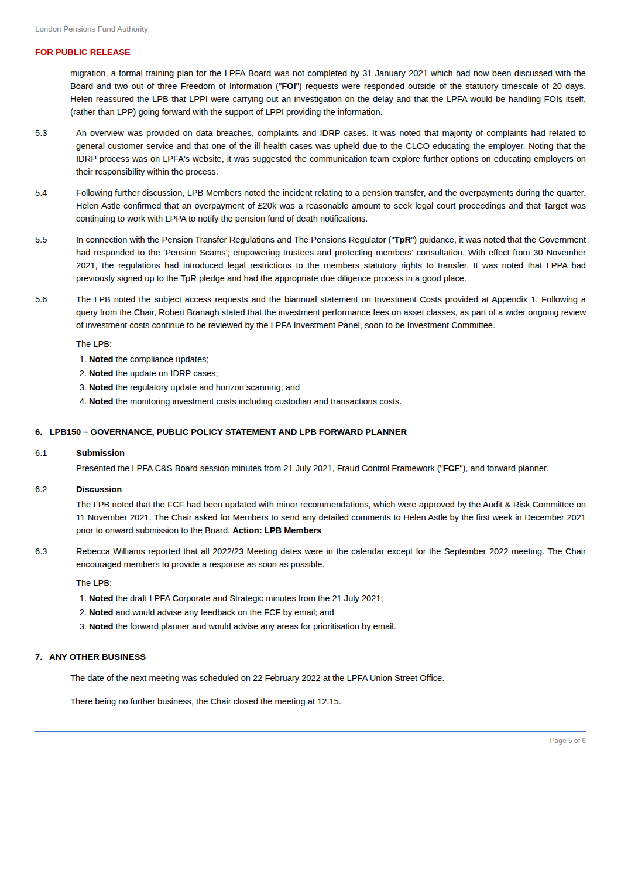London Pensions Fund Authority
FOR PUBLIC RELEASE
migration, a formal training plan for the LPFA Board was not completed by 31 January 2021 which had now been discussed with the Board and two out of three Freedom of Information ("FOI") requests were responded outside of the statutory timescale of 20 days. Helen reassured the LPB that LPPI were carrying out an investigation on the delay and that the LPFA would be handling FOIs itself, (rather than LPP) going forward with the support of LPPI providing the information.
5.3
An overview was provided on data breaches, complaints and IDRP cases. It was noted that majority of complaints had related to general customer service and that one of the ill health cases was upheld due to the CLCO educating the employer. Noting that the IDRP process was on LPFA's website, it was suggested the communication team explore further options on educating employers on their responsibility within the process.
5.4
Following further discussion, LPB Members noted the incident relating to a pension transfer, and the overpayments during the quarter. Helen Astle confirmed that an overpayment of £20k was a reasonable amount to seek legal court proceedings and that Target was continuing to work with LPPA to notify the pension fund of death notifications.
5.5
In connection with the Pension Transfer Regulations and The Pensions Regulator ("TpR") guidance, it was noted that the Government had responded to the 'Pension Scams'; empowering trustees and protecting members' consultation. With effect from 30 November 2021, the regulations had introduced legal restrictions to the members statutory rights to transfer. It was noted that LPPA had previously signed up to the TpR pledge and had the appropriate due diligence process in a good place.
5.6
The LPB noted the subject access requests and the biannual statement on Investment Costs provided at Appendix 1. Following a query from the Chair, Robert Branagh stated that the investment performance fees on asset classes, as part of a wider ongoing review of investment costs continue to be reviewed by the LPFA Investment Panel, soon to be Investment Committee.
The LPB:
Noted the compliance updates;
Noted the update on IDRP cases;
Noted the regulatory update and horizon scanning; and
Noted the monitoring investment costs including custodian and transactions costs.
6. LPB150 – GOVERNANCE, PUBLIC POLICY STATEMENT AND LPB FORWARD PLANNER
6.1
Submission
Presented the LPFA C&S Board session minutes from 21 July 2021, Fraud Control Framework ("FCF"), and forward planner.
6.2
Discussion
The LPB noted that the FCF had been updated with minor recommendations, which were approved by the Audit & Risk Committee on 11 November 2021. The Chair asked for Members to send any detailed comments to Helen Astle by the first week in December 2021 prior to onward submission to the Board. Action: LPB Members
6.3
Rebecca Williams reported that all 2022/23 Meeting dates were in the calendar except for the September 2022 meeting. The Chair encouraged members to provide a response as soon as possible.
The LPB:
Noted the draft LPFA Corporate and Strategic minutes from the 21 July 2021;
Noted and would advise any feedback on the FCF by email; and
Noted the forward planner and would advise any areas for prioritisation by email.
7. ANY OTHER BUSINESS
The date of the next meeting was scheduled on 22 February 2022 at the LPFA Union Street Office.
There being no further business, the Chair closed the meeting at 12.15.
Page 5 of 6